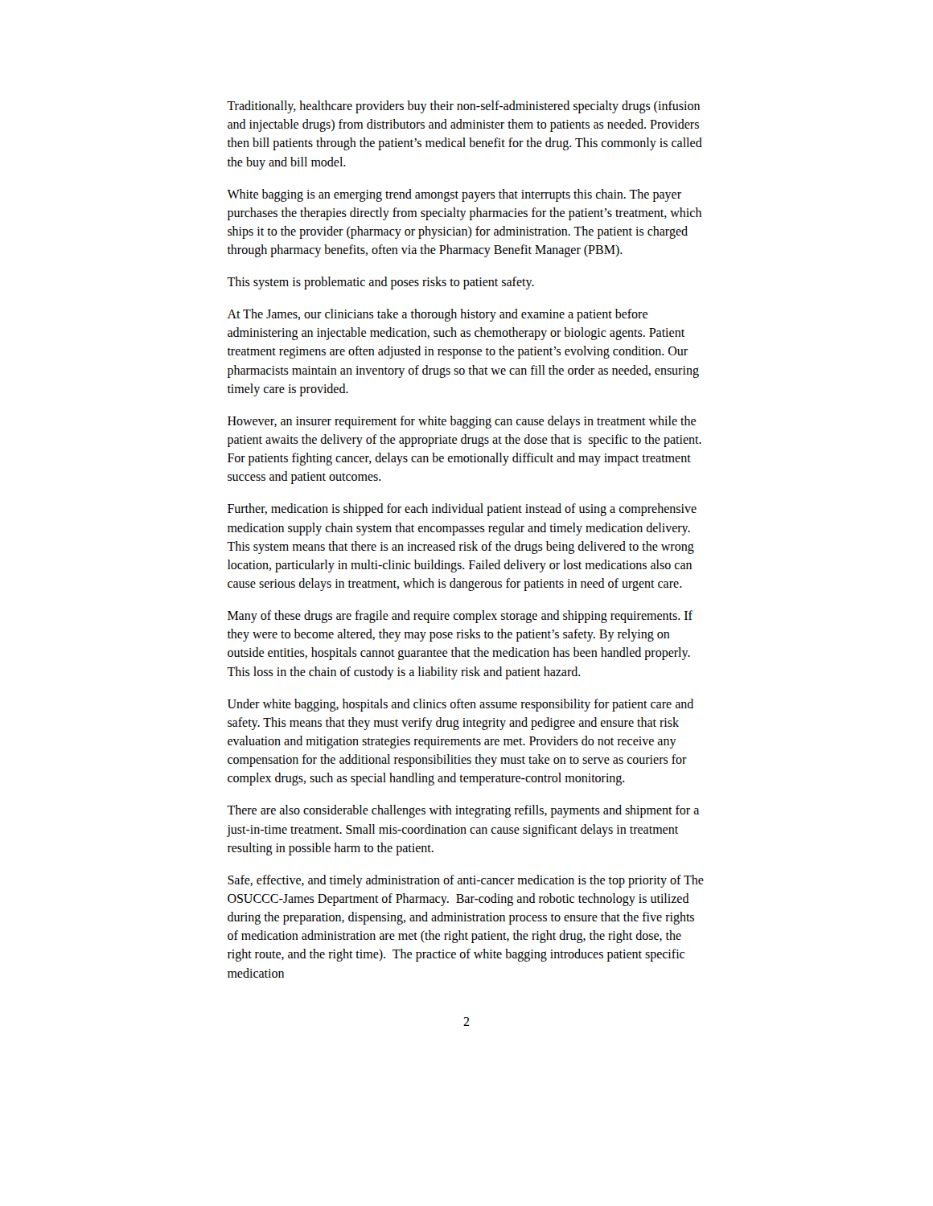Traditionally, healthcare providers buy their non-self-administered specialty drugs (infusion and injectable drugs) from distributors and administer them to patients as needed. Providers then bill patients through the patient’s medical benefit for the drug. This commonly is called the buy and bill model.
White bagging is an emerging trend amongst payers that interrupts this chain. The payer purchases the therapies directly from specialty pharmacies for the patient’s treatment, which ships it to the provider (pharmacy or physician) for administration. The patient is charged through pharmacy benefits, often via the Pharmacy Benefit Manager (PBM).
This system is problematic and poses risks to patient safety.
At The James, our clinicians take a thorough history and examine a patient before administering an injectable medication, such as chemotherapy or biologic agents. Patient treatment regimens are often adjusted in response to the patient’s evolving condition. Our pharmacists maintain an inventory of drugs so that we can fill the order as needed, ensuring timely care is provided.
However, an insurer requirement for white bagging can cause delays in treatment while the patient awaits the delivery of the appropriate drugs at the dose that is specific to the patient. For patients fighting cancer, delays can be emotionally difficult and may impact treatment success and patient outcomes.
Further, medication is shipped for each individual patient instead of using a comprehensive medication supply chain system that encompasses regular and timely medication delivery. This system means that there is an increased risk of the drugs being delivered to the wrong location, particularly in multi-clinic buildings. Failed delivery or lost medications also can cause serious delays in treatment, which is dangerous for patients in need of urgent care.
Many of these drugs are fragile and require complex storage and shipping requirements. If they were to become altered, they may pose risks to the patient’s safety. By relying on outside entities, hospitals cannot guarantee that the medication has been handled properly. This loss in the chain of custody is a liability risk and patient hazard.
Under white bagging, hospitals and clinics often assume responsibility for patient care and safety. This means that they must verify drug integrity and pedigree and ensure that risk evaluation and mitigation strategies requirements are met. Providers do not receive any compensation for the additional responsibilities they must take on to serve as couriers for complex drugs, such as special handling and temperature-control monitoring.
There are also considerable challenges with integrating refills, payments and shipment for a just-in-time treatment. Small mis-coordination can cause significant delays in treatment resulting in possible harm to the patient.
Safe, effective, and timely administration of anti-cancer medication is the top priority of The OSUCCC-James Department of Pharmacy. Bar-coding and robotic technology is utilized during the preparation, dispensing, and administration process to ensure that the five rights of medication administration are met (the right patient, the right drug, the right dose, the right route, and the right time). The practice of white bagging introduces patient specific medication
2